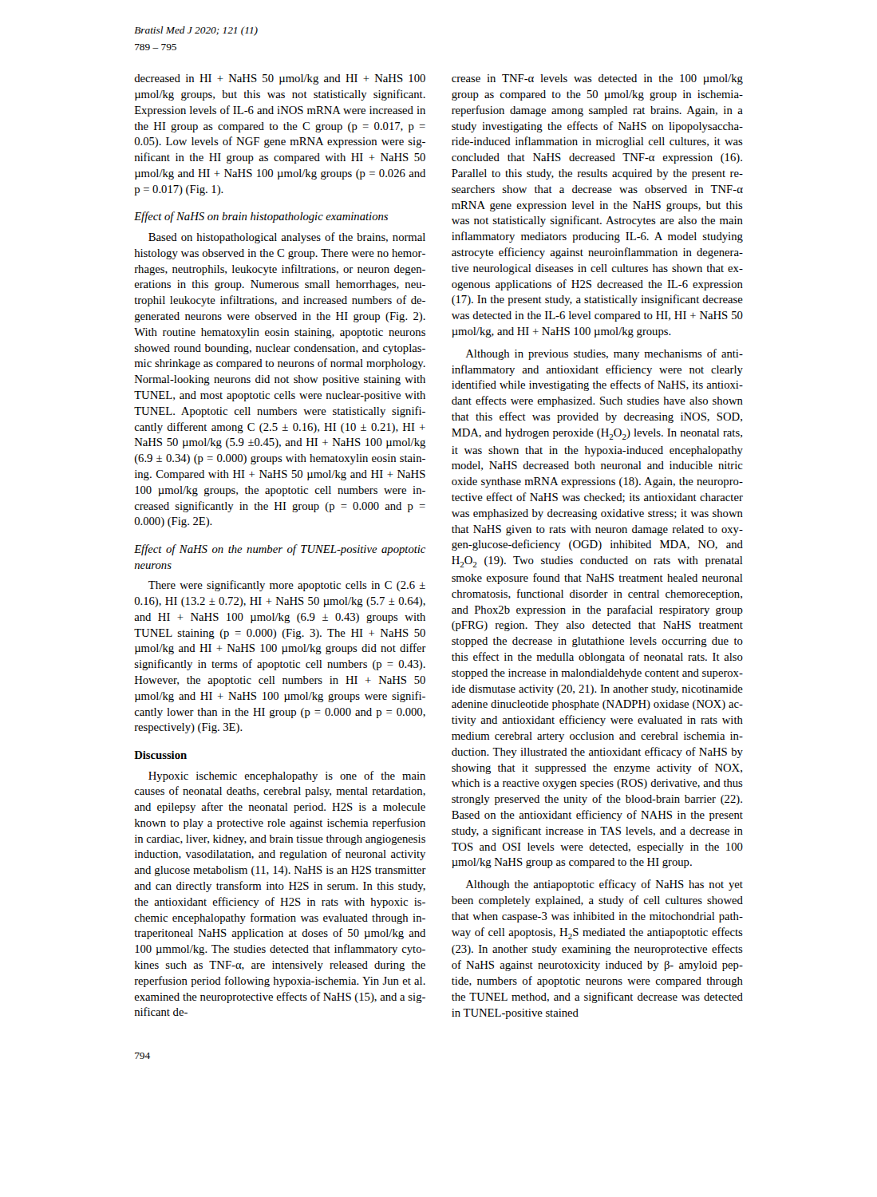Bratisl Med J 2020; 121 (11)
789 – 795
decreased in HI + NaHS 50 µmol/kg and HI + NaHS 100 µmol/kg groups, but this was not statistically significant. Expression levels of IL-6 and iNOS mRNA were increased in the HI group as compared to the C group (p = 0.017, p = 0.05). Low levels of NGF gene mRNA expression were significant in the HI group as compared with HI + NaHS 50 µmol/kg and HI + NaHS 100 µmol/kg groups (p = 0.026 and p = 0.017) (Fig. 1).
Effect of NaHS on brain histopathologic examinations
Based on histopathological analyses of the brains, normal histology was observed in the C group. There were no hemorrhages, neutrophils, leukocyte infiltrations, or neuron degenerations in this group. Numerous small hemorrhages, neutrophil leukocyte infiltrations, and increased numbers of degenerated neurons were observed in the HI group (Fig. 2). With routine hematoxylin eosin staining, apoptotic neurons showed round bounding, nuclear condensation, and cytoplasmic shrinkage as compared to neurons of normal morphology. Normal-looking neurons did not show positive staining with TUNEL, and most apoptotic cells were nuclear-positive with TUNEL. Apoptotic cell numbers were statistically significantly different among C (2.5 ± 0.16), HI (10 ± 0.21), HI + NaHS 50 µmol/kg (5.9 ±0.45), and HI + NaHS 100 µmol/kg (6.9 ± 0.34) (p = 0.000) groups with hematoxylin eosin staining. Compared with HI + NaHS 50 µmol/kg and HI + NaHS 100 µmol/kg groups, the apoptotic cell numbers were increased significantly in the HI group (p = 0.000 and p = 0.000) (Fig. 2E).
Effect of NaHS on the number of TUNEL-positive apoptotic neurons
There were significantly more apoptotic cells in C (2.6 ± 0.16), HI (13.2 ± 0.72), HI + NaHS 50 µmol/kg (5.7 ± 0.64), and HI + NaHS 100 µmol/kg (6.9 ± 0.43) groups with TUNEL staining (p = 0.000) (Fig. 3). The HI + NaHS 50 µmol/kg and HI + NaHS 100 µmol/kg groups did not differ significantly in terms of apoptotic cell numbers (p = 0.43). However, the apoptotic cell numbers in HI + NaHS 50 µmol/kg and HI + NaHS 100 µmol/kg groups were significantly lower than in the HI group (p = 0.000 and p = 0.000, respectively) (Fig. 3E).
Discussion
Hypoxic ischemic encephalopathy is one of the main causes of neonatal deaths, cerebral palsy, mental retardation, and epilepsy after the neonatal period. H2S is a molecule known to play a protective role against ischemia reperfusion in cardiac, liver, kidney, and brain tissue through angiogenesis induction, vasodilatation, and regulation of neuronal activity and glucose metabolism (11, 14). NaHS is an H2S transmitter and can directly transform into H2S in serum. In this study, the antioxidant efficiency of H2S in rats with hypoxic ischemic encephalopathy formation was evaluated through intraperitoneal NaHS application at doses of 50 µmol/kg and 100 µmmol/kg. The studies detected that inflammatory cytokines such as TNF-α, are intensively released during the reperfusion period following hypoxia-ischemia. Yin Jun et al. examined the neuroprotective effects of NaHS (15), and a significant de-
crease in TNF-α levels was detected in the 100 µmol/kg group as compared to the 50 µmol/kg group in ischemia-reperfusion damage among sampled rat brains. Again, in a study investigating the effects of NaHS on lipopolysaccharide-induced inflammation in microglial cell cultures, it was concluded that NaHS decreased TNF-α expression (16). Parallel to this study, the results acquired by the present researchers show that a decrease was observed in TNF-α mRNA gene expression level in the NaHS groups, but this was not statistically significant. Astrocytes are also the main inflammatory mediators producing IL-6. A model studying astrocyte efficiency against neuroinflammation in degenerative neurological diseases in cell cultures has shown that exogenous applications of H2S decreased the IL-6 expression (17). In the present study, a statistically insignificant decrease was detected in the IL-6 level compared to HI, HI + NaHS 50 µmol/kg, and HI + NaHS 100 µmol/kg groups.
Although in previous studies, many mechanisms of anti-inflammatory and antioxidant efficiency were not clearly identified while investigating the effects of NaHS, its antioxidant effects were emphasized. Such studies have also shown that this effect was provided by decreasing iNOS, SOD, MDA, and hydrogen peroxide (H2O2) levels. In neonatal rats, it was shown that in the hypoxia-induced encephalopathy model, NaHS decreased both neuronal and inducible nitric oxide synthase mRNA expressions (18). Again, the neuroprotective effect of NaHS was checked; its antioxidant character was emphasized by decreasing oxidative stress; it was shown that NaHS given to rats with neuron damage related to oxygen-glucose-deficiency (OGD) inhibited MDA, NO, and H2O2 (19). Two studies conducted on rats with prenatal smoke exposure found that NaHS treatment healed neuronal chromatosis, functional disorder in central chemoreception, and Phox2b expression in the parafacial respiratory group (pFRG) region. They also detected that NaHS treatment stopped the decrease in glutathione levels occurring due to this effect in the medulla oblongata of neonatal rats. It also stopped the increase in malondialdehyde content and superoxide dismutase activity (20, 21). In another study, nicotinamide adenine dinucleotide phosphate (NADPH) oxidase (NOX) activity and antioxidant efficiency were evaluated in rats with medium cerebral artery occlusion and cerebral ischemia induction. They illustrated the antioxidant efficacy of NaHS by showing that it suppressed the enzyme activity of NOX, which is a reactive oxygen species (ROS) derivative, and thus strongly preserved the unity of the blood-brain barrier (22). Based on the antioxidant efficiency of NAHS in the present study, a significant increase in TAS levels, and a decrease in TOS and OSI levels were detected, especially in the 100 µmol/kg NaHS group as compared to the HI group.
Although the antiapoptotic efficacy of NaHS has not yet been completely explained, a study of cell cultures showed that when caspase-3 was inhibited in the mitochondrial pathway of cell apoptosis, H2S mediated the antiapoptotic effects (23). In another study examining the neuroprotective effects of NaHS against neurotoxicity induced by β- amyloid peptide, numbers of apoptotic neurons were compared through the TUNEL method, and a significant decrease was detected in TUNEL-positive stained
794